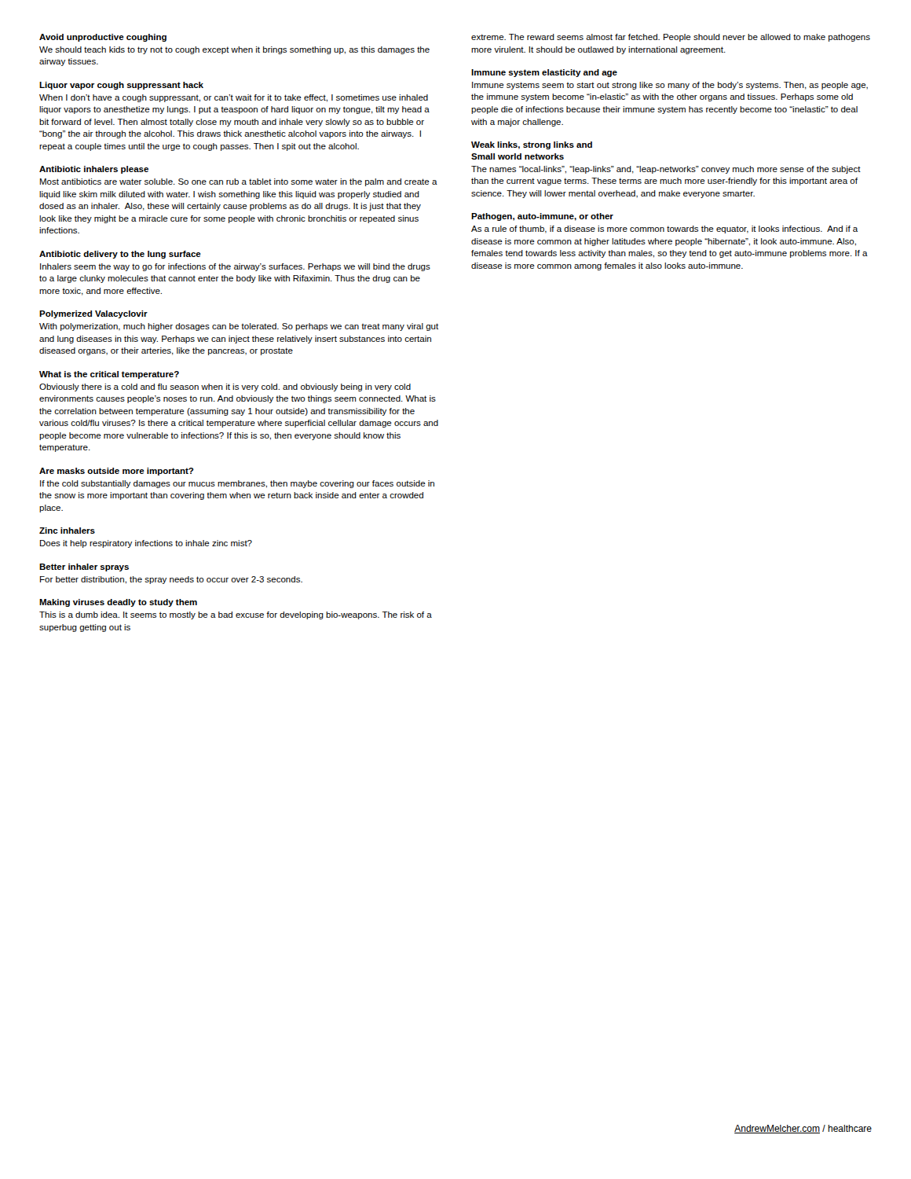Avoid unproductive coughing
We should teach kids to try not to cough except when it brings something up, as this damages the airway tissues.
Liquor vapor cough suppressant hack
When I don’t have a cough suppressant, or can’t wait for it to take effect, I sometimes use inhaled liquor vapors to anesthetize my lungs. I put a teaspoon of hard liquor on my tongue, tilt my head a bit forward of level. Then almost totally close my mouth and inhale very slowly so as to bubble or “bong” the air through the alcohol. This draws thick anesthetic alcohol vapors into the airways. I repeat a couple times until the urge to cough passes. Then I spit out the alcohol.
Antibiotic inhalers please
Most antibiotics are water soluble. So one can rub a tablet into some water in the palm and create a liquid like skim milk diluted with water. I wish something like this liquid was properly studied and dosed as an inhaler. Also, these will certainly cause problems as do all drugs. It is just that they look like they might be a miracle cure for some people with chronic bronchitis or repeated sinus infections.
Antibiotic delivery to the lung surface
Inhalers seem the way to go for infections of the airway’s surfaces. Perhaps we will bind the drugs to a large clunky molecules that cannot enter the body like with Rifaximin. Thus the drug can be more toxic, and more effective.
Polymerized Valacyclovir
With polymerization, much higher dosages can be tolerated. So perhaps we can treat many viral gut and lung diseases in this way. Perhaps we can inject these relatively insert substances into certain diseased organs, or their arteries, like the pancreas, or prostate
What is the critical temperature?
Obviously there is a cold and flu season when it is very cold. and obviously being in very cold environments causes people’s noses to run. And obviously the two things seem connected. What is the correlation between temperature (assuming say 1 hour outside) and transmissibility for the various cold/flu viruses? Is there a critical temperature where superficial cellular damage occurs and people become more vulnerable to infections? If this is so, then everyone should know this temperature.
Are masks outside more important?
If the cold substantially damages our mucus membranes, then maybe covering our faces outside in the snow is more important than covering them when we return back inside and enter a crowded place.
Zinc inhalers
Does it help respiratory infections to inhale zinc mist?
Better inhaler sprays
For better distribution, the spray needs to occur over 2-3 seconds.
Making viruses deadly to study them
This is a dumb idea. It seems to mostly be a bad excuse for developing bio-weapons. The risk of a superbug getting out is
extreme. The reward seems almost far fetched. People should never be allowed to make pathogens more virulent. It should be outlawed by international agreement.
Immune system elasticity and age
Immune systems seem to start out strong like so many of the body’s systems. Then, as people age, the immune system become “in-elastic” as with the other organs and tissues. Perhaps some old people die of infections because their immune system has recently become too “inelastic” to deal with a major challenge.
Weak links, strong links and
Small world networks
The names “local-links”, “leap-links” and, “leap-networks” convey much more sense of the subject than the current vague terms. These terms are much more user-friendly for this important area of science. They will lower mental overhead, and make everyone smarter.
Pathogen, auto-immune, or other
As a rule of thumb, if a disease is more common towards the equator, it looks infectious. And if a disease is more common at higher latitudes where people “hibernate”, it look auto-immune. Also, females tend towards less activity than males, so they tend to get auto-immune problems more. If a disease is more common among females it also looks auto-immune.
AndrewMelcher.com / healthcare